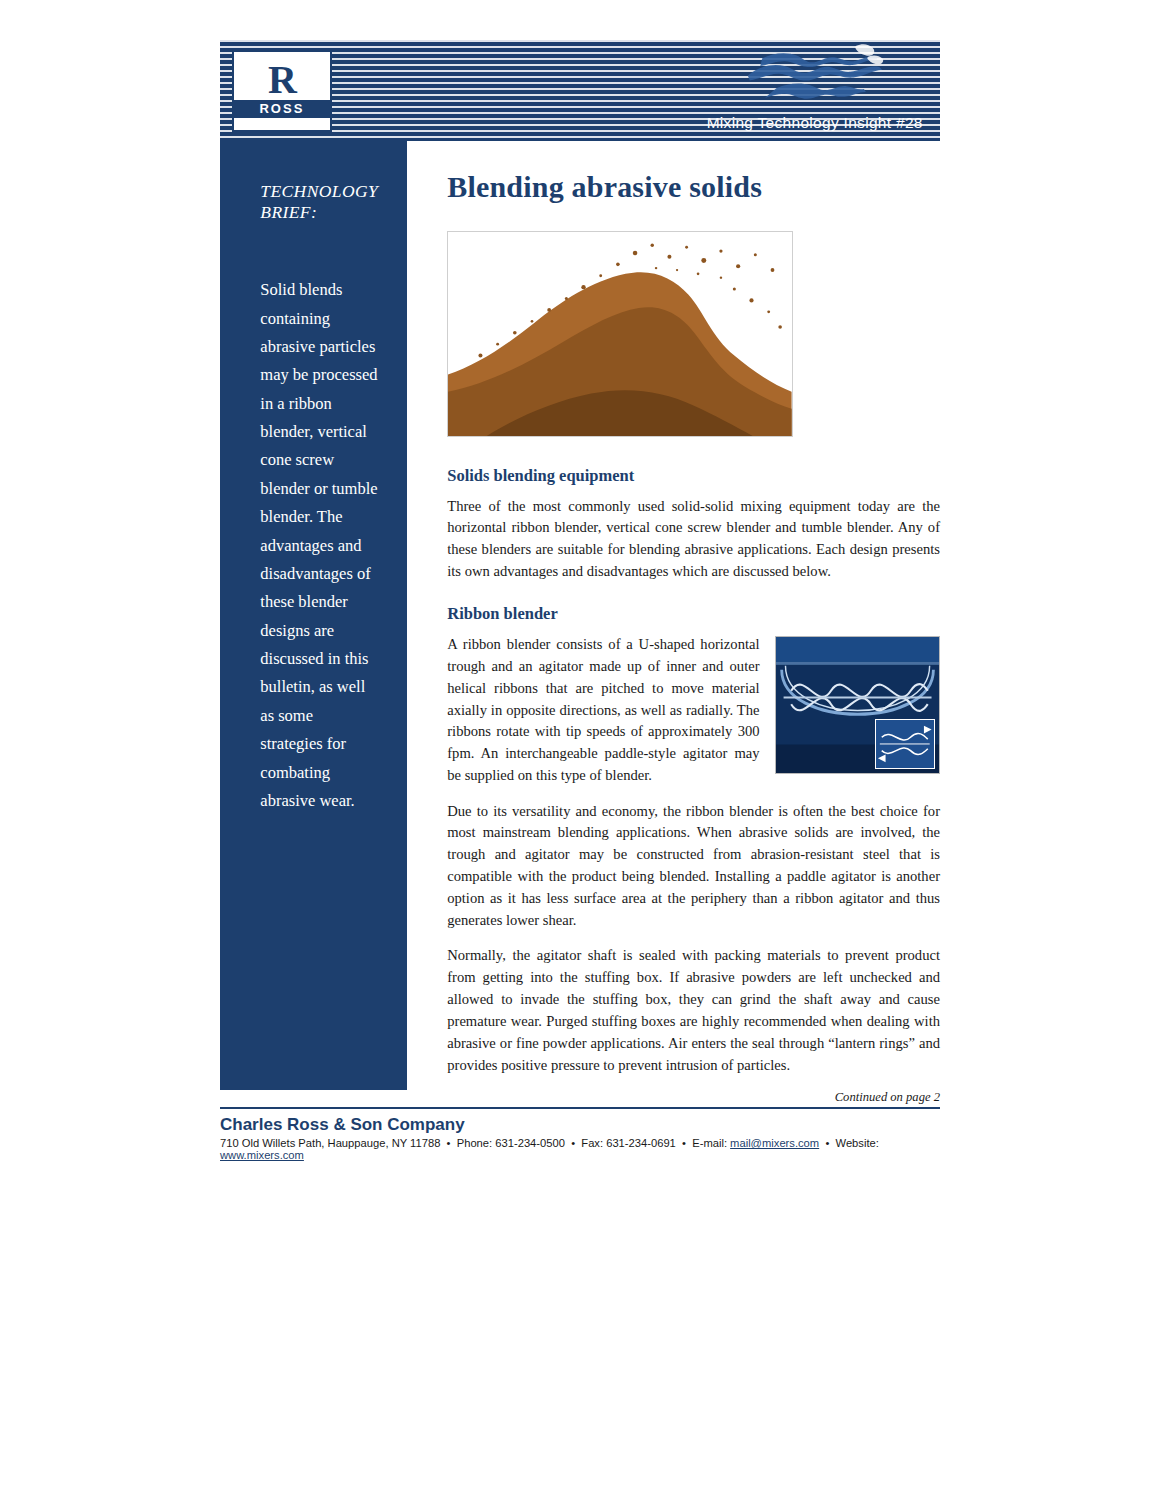R
ROSS
Mixing Technology Insight #28
TECHNOLOGY BRIEF:
Solid blends containing abrasive particles may be processed in a ribbon blender, vertical cone screw blender or tumble blender. The advantages and disadvantages of these blender designs are discussed in this bulletin, as well as some strategies for combating abrasive wear.
Blending abrasive solids
Solids blending equipment
Three of the most commonly used solid-solid mixing equipment today are the horizontal ribbon blender, vertical cone screw blender and tumble blender. Any of these blenders are suitable for blending abrasive applications. Each design presents its own advantages and disadvantages which are discussed below.
Ribbon blender
A ribbon blender consists of a U-shaped horizontal trough and an agitator made up of inner and outer helical ribbons that are pitched to move material axially in opposite directions, as well as radially. The ribbons rotate with tip speeds of approximately 300 fpm. An interchangeable paddle-style agitator may be supplied on this type of blender.
Due to its versatility and economy, the ribbon blender is often the best choice for most mainstream blending applications. When abrasive solids are involved, the trough and agitator may be constructed from abrasion-resistant steel that is compatible with the product being blended. Installing a paddle agitator is another option as it has less surface area at the periphery than a ribbon agitator and thus generates lower shear.
Normally, the agitator shaft is sealed with packing materials to prevent product from getting into the stuffing box. If abrasive powders are left unchecked and allowed to invade the stuffing box, they can grind the shaft away and cause premature wear. Purged stuffing boxes are highly recommended when dealing with abrasive or fine powder applications. Air enters the seal through “lantern rings” and provides positive pressure to prevent intrusion of particles.
Continued on page 2
Charles Ross & Son Company
710 Old Willets Path, Hauppauge, NY 11788 • Phone: 631-234-0500 • Fax: 631-234-0691 • E-mail: mail@mixers.com • Website: www.mixers.com